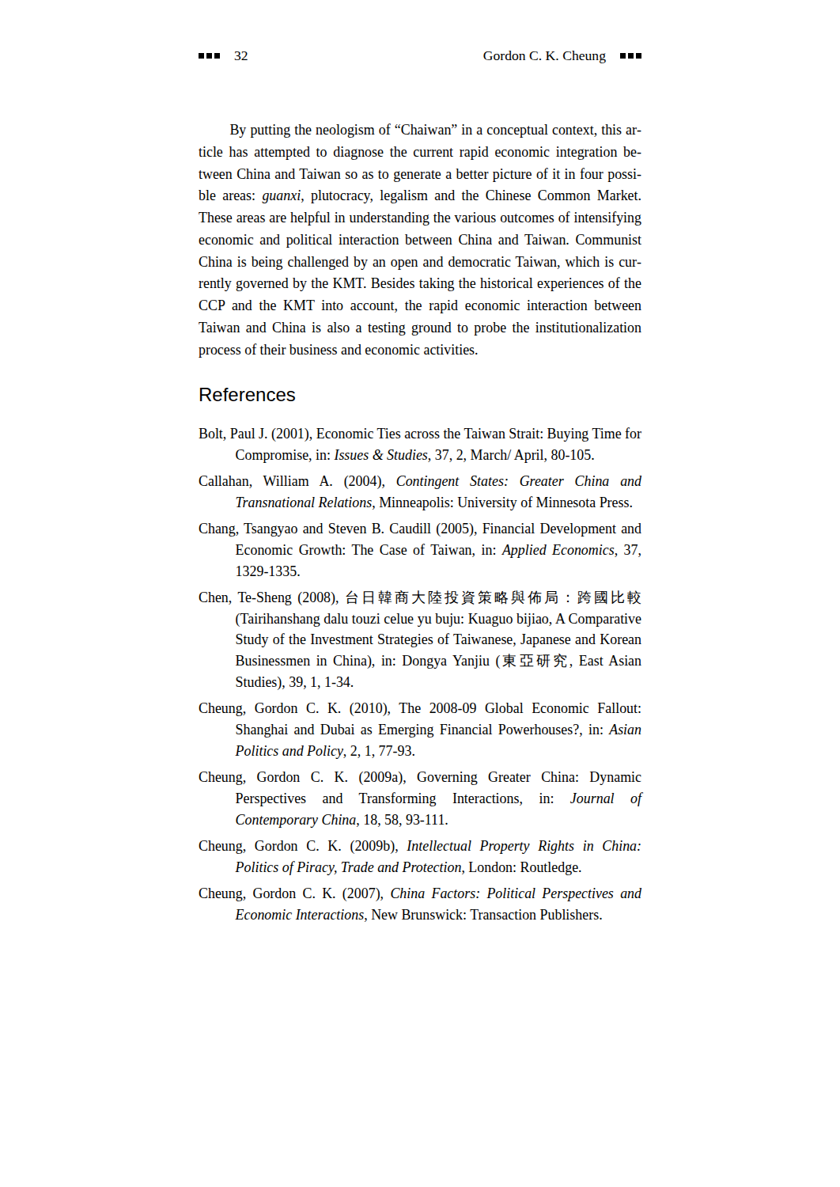32
Gordon C. K. Cheung
By putting the neologism of “Chaiwan” in a conceptual context, this article has attempted to diagnose the current rapid economic integration between China and Taiwan so as to generate a better picture of it in four possible areas: guanxi, plutocracy, legalism and the Chinese Common Market. These areas are helpful in understanding the various outcomes of intensifying economic and political interaction between China and Taiwan. Communist China is being challenged by an open and democratic Taiwan, which is currently governed by the KMT. Besides taking the historical experiences of the CCP and the KMT into account, the rapid economic interaction between Taiwan and China is also a testing ground to probe the institutionalization process of their business and economic activities.
References
Bolt, Paul J. (2001), Economic Ties across the Taiwan Strait: Buying Time for Compromise, in: Issues & Studies, 37, 2, March/ April, 80-105.
Callahan, William A. (2004), Contingent States: Greater China and Transnational Relations, Minneapolis: University of Minnesota Press.
Chang, Tsangyao and Steven B. Caudill (2005), Financial Development and Economic Growth: The Case of Taiwan, in: Applied Economics, 37, 1329-1335.
Chen, Te-Sheng (2008), 台日韓商大陸投資策略與佈局：跨國比較 (Tairihanshang dalu touzi celue yu buju: Kuaguo bijiao, A Comparative Study of the Investment Strategies of Taiwanese, Japanese and Korean Businessmen in China), in: Dongya Yanjiu (東亞研究, East Asian Studies), 39, 1, 1-34.
Cheung, Gordon C. K. (2010), The 2008-09 Global Economic Fallout: Shanghai and Dubai as Emerging Financial Powerhouses?, in: Asian Politics and Policy, 2, 1, 77-93.
Cheung, Gordon C. K. (2009a), Governing Greater China: Dynamic Perspectives and Transforming Interactions, in: Journal of Contemporary China, 18, 58, 93-111.
Cheung, Gordon C. K. (2009b), Intellectual Property Rights in China: Politics of Piracy, Trade and Protection, London: Routledge.
Cheung, Gordon C. K. (2007), China Factors: Political Perspectives and Economic Interactions, New Brunswick: Transaction Publishers.